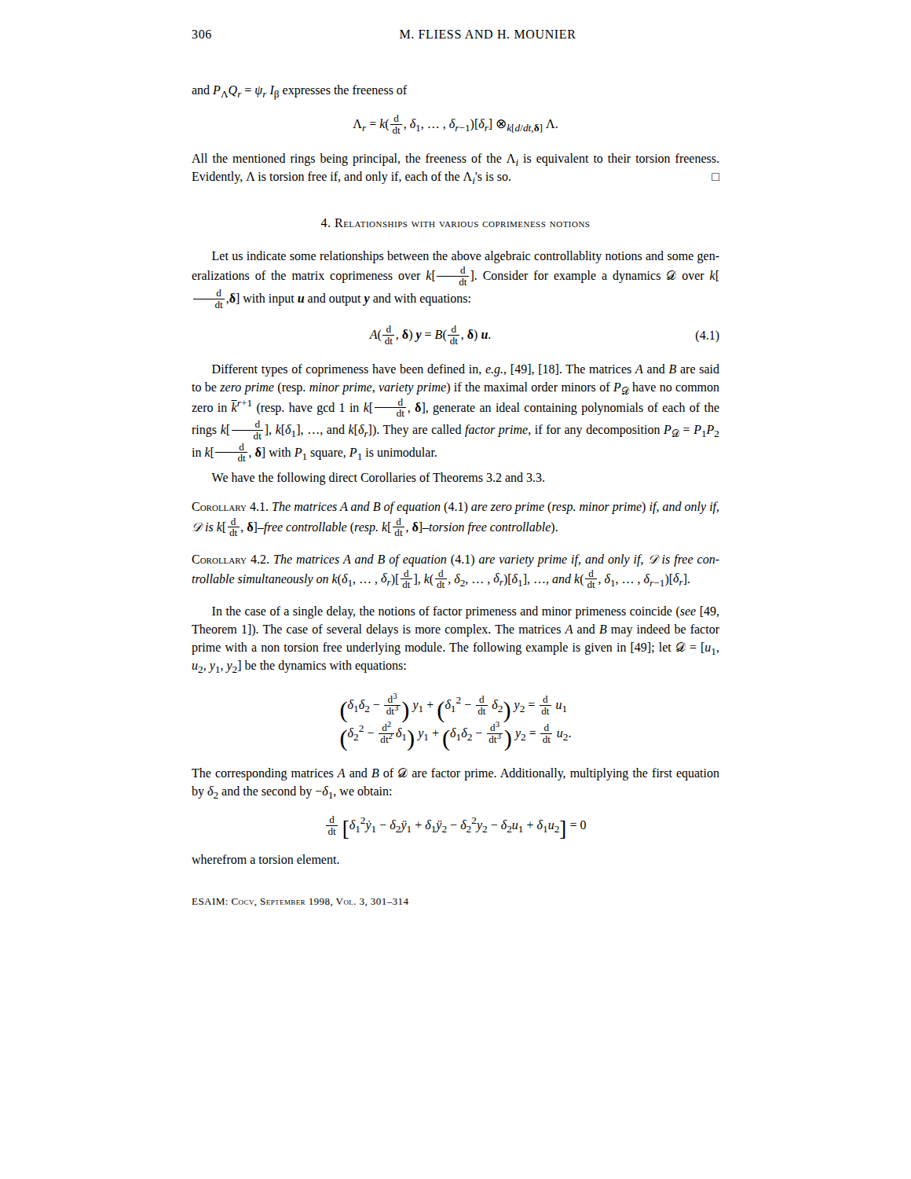306 M. FLIESS AND H. MOUNIER
and PΛQr = ψr Iβ expresses the freeness of
Λr = k(ddt, δ1, … , δr−1)[δr] ⊗k[d/dt,δ] Λ.
All the mentioned rings being principal, the freeness of the Λi is equivalent to their torsion freeness. Evidently, Λ is torsion free if, and only if, each of the Λi's is so. □
4. Relationships with various coprimeness notions
Let us indicate some relationships between the above algebraic controllablity notions and some generalizations of the matrix coprimeness over k[ddt]. Consider for example a dynamics 𝒟 over k[ddt,δ] with input u and output y and with equations:
A(ddt, δ) y = B(ddt, δ) u. (4.1)
Different types of coprimeness have been defined in, e.g., [49], [18]. The matrices A and B are said to be zero prime (resp. minor prime, variety prime) if the maximal order minors of P𝒟 have no common zero in kr+1 (resp. have gcd 1 in k[ddt, δ], generate an ideal containing polynomials of each of the rings k[ddt], k[δ1], …, and k[δr]). They are called factor prime, if for any decomposition P𝒟 = P1P2 in k[ddt, δ] with P1 square, P1 is unimodular.
We have the following direct Corollaries of Theorems 3.2 and 3.3.
Corollary 4.1. The matrices A and B of equation (4.1) are zero prime (resp. minor prime) if, and only if, 𝒟 is k[ddt, δ]–free controllable (resp. k[ddt, δ]–torsion free controllable).
Corollary 4.2. The matrices A and B of equation (4.1) are variety prime if, and only if, 𝒟 is free controllable simultaneously on k(δ1, … , δr)[ddt], k(ddt, δ2, … , δr)[δ1], …, and k(ddt, δ1, … , δr−1)[δr].
In the case of a single delay, the notions of factor primeness and minor primeness coincide (see [49, Theorem 1]). The case of several delays is more complex. The matrices A and B may indeed be factor prime with a non torsion free underlying module. The following example is given in [49]; let 𝒟 = [u1, u2, y1, y2] be the dynamics with equations:
(δ1δ2 − d3 dt3) y1 + (δ12 − ddt δ2) y2 = ddt u1 (δ22 − d2 dt2 δ1) y1 + (δ1δ2 − d3 dt3) y2 = ddt u2.
The corresponding matrices A and B of 𝒟 are factor prime. Additionally, multiplying the first equation by δ2 and the second by −δ1, we obtain:
ddt [δ12ẏ1 − δ2ÿ1 + δ1ÿ2 − δ22y2 − δ2u1 + δ1u2] = 0
wherefrom a torsion element.
ESAIM: Cocv, September 1998, Vol. 3, 301–314